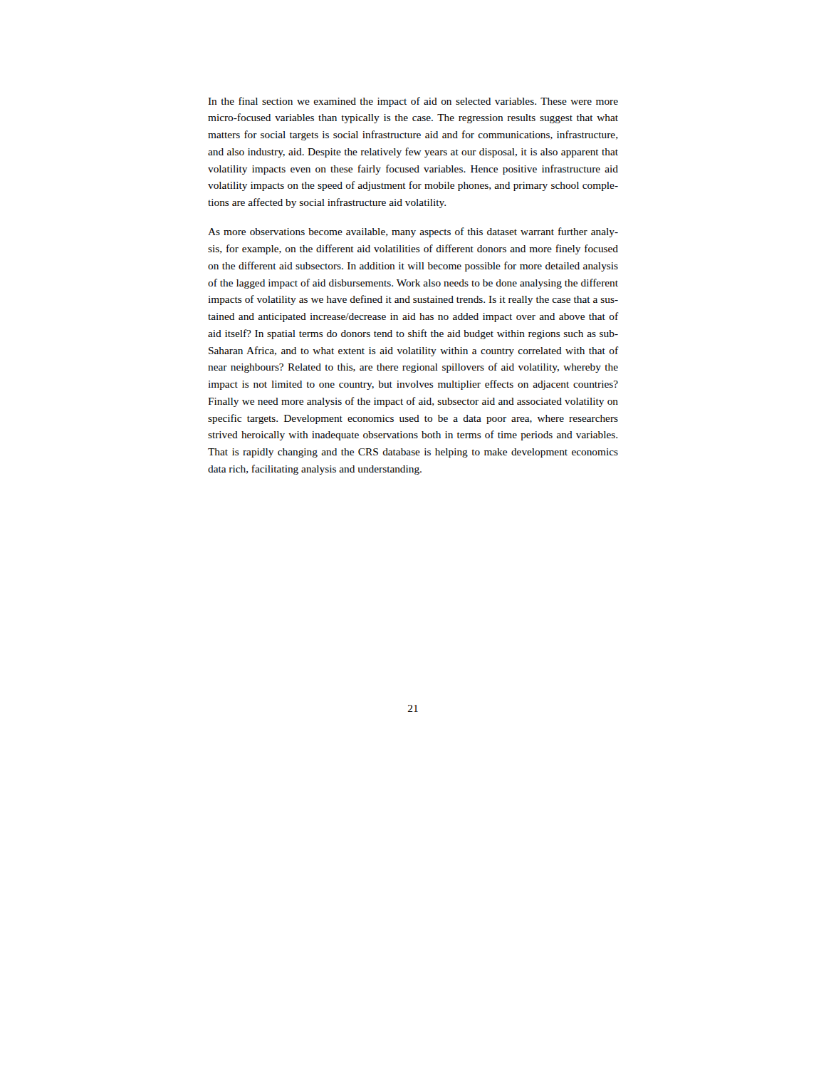In the final section we examined the impact of aid on selected variables. These were more micro-focused variables than typically is the case. The regression results suggest that what matters for social targets is social infrastructure aid and for communications, infrastructure, and also industry, aid. Despite the relatively few years at our disposal, it is also apparent that volatility impacts even on these fairly focused variables. Hence positive infrastructure aid volatility impacts on the speed of adjustment for mobile phones, and primary school completions are affected by social infrastructure aid volatility.
As more observations become available, many aspects of this dataset warrant further analysis, for example, on the different aid volatilities of different donors and more finely focused on the different aid subsectors. In addition it will become possible for more detailed analysis of the lagged impact of aid disbursements. Work also needs to be done analysing the different impacts of volatility as we have defined it and sustained trends. Is it really the case that a sustained and anticipated increase/decrease in aid has no added impact over and above that of aid itself? In spatial terms do donors tend to shift the aid budget within regions such as sub-Saharan Africa, and to what extent is aid volatility within a country correlated with that of near neighbours? Related to this, are there regional spillovers of aid volatility, whereby the impact is not limited to one country, but involves multiplier effects on adjacent countries? Finally we need more analysis of the impact of aid, subsector aid and associated volatility on specific targets. Development economics used to be a data poor area, where researchers strived heroically with inadequate observations both in terms of time periods and variables. That is rapidly changing and the CRS database is helping to make development economics data rich, facilitating analysis and understanding.
21